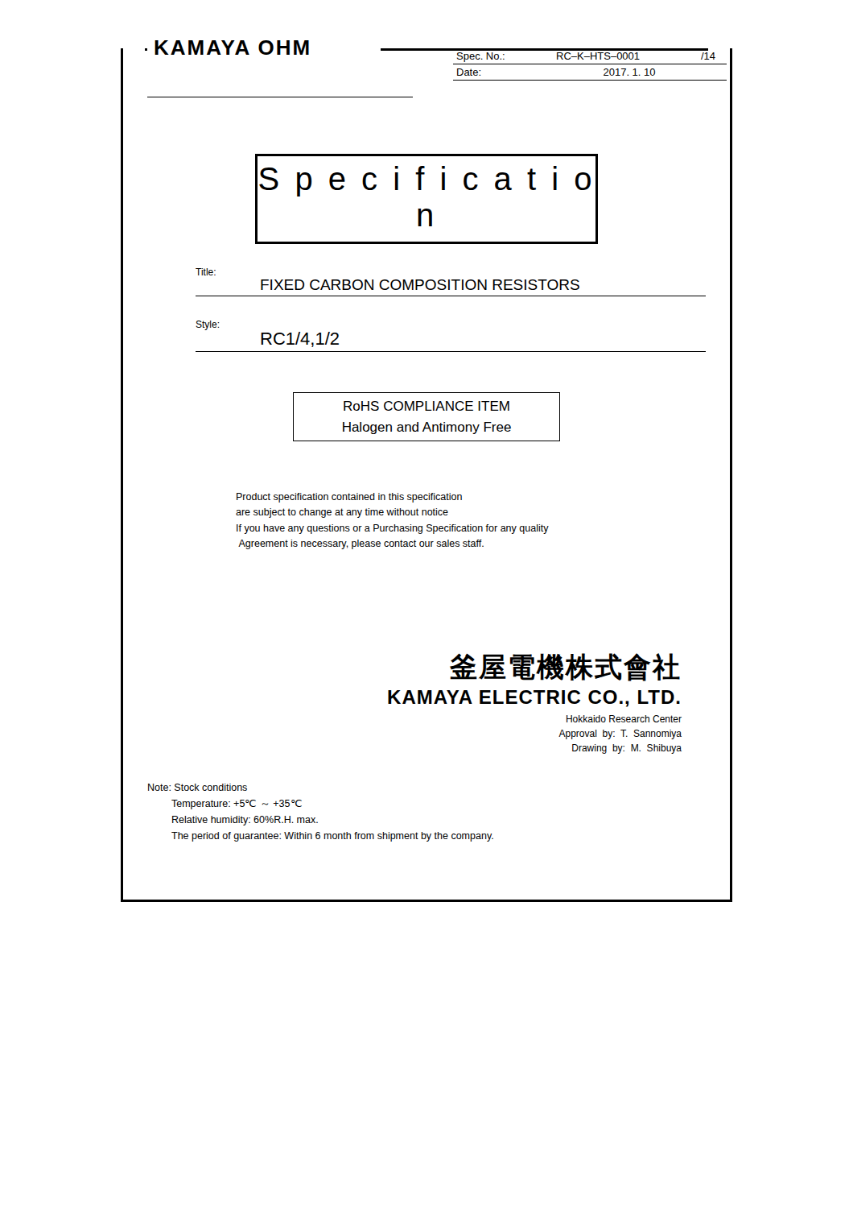KAMAYA OHM
| Spec. No.: | RC–K–HTS–0001 /14 |
| Date: | 2017. 1. 10 |
S p e c i f i c a t i o n
Title: FIXED CARBON COMPOSITION RESISTORS
Style: RC1/4,1/2
RoHS COMPLIANCE ITEM
Halogen and Antimony Free
Product specification contained in this specification
are subject to change at any time without notice
If you have any questions or a Purchasing Specification for any quality
Agreement is necessary, please contact our sales staff.
釜屋電機株式會社
KAMAYA ELECTRIC CO., LTD.
Hokkaido Research Center
Approval by: T. Sannomiya
Drawing by: M. Shibuya
Note: Stock conditions
Temperature: +5℃ ～ +35℃
Relative humidity: 60%R.H. max.
The period of guarantee: Within 6 month from shipment by the company.